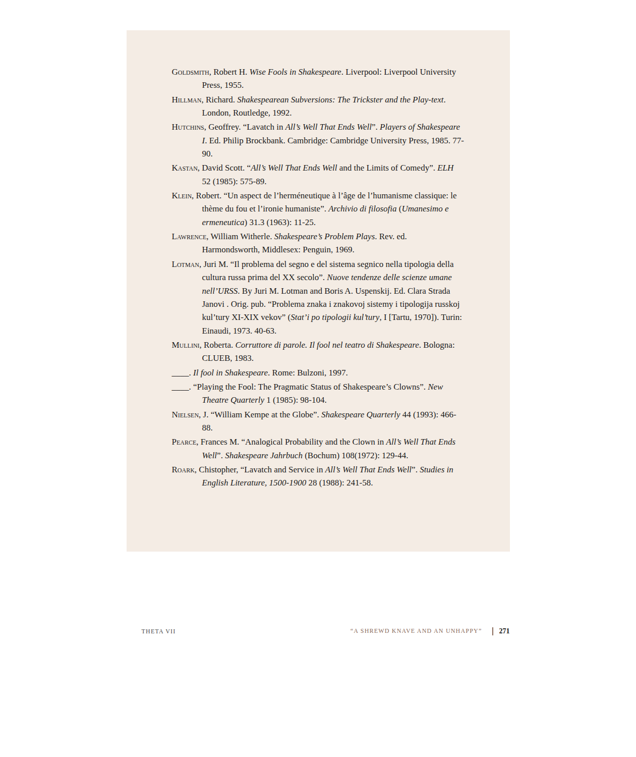Goldsmith, Robert H. Wise Fools in Shakespeare. Liverpool: Liverpool University Press, 1955.
Hillman, Richard. Shakespearean Subversions: The Trickster and the Play-text. London, Routledge, 1992.
Hutchins, Geoffrey. “Lavatch in All’s Well That Ends Well”. Players of Shakespeare I. Ed. Philip Brockbank. Cambridge: Cambridge University Press, 1985. 77-90.
Kastan, David Scott. “All’s Well That Ends Well and the Limits of Comedy”. ELH 52 (1985): 575-89.
Klein, Robert. “Un aspect de l’herméneutique à l’âge de l’humanisme classique: le thème du fou et l’ironie humaniste”. Archivio di filosofia (Umanesimo e ermeneutica) 31.3 (1963): 11-25.
Lawrence, William Witherle. Shakespeare’s Problem Plays. Rev. ed. Harmondsworth, Middlesex: Penguin, 1969.
Lotman, Juri M. “Il problema del segno e del sistema segnico nella tipologia della cultura russa prima del XX secolo”. Nuove tendenze delle scienze umane nell’URSS. By Juri M. Lotman and Boris A. Uspenskij. Ed. Clara Strada Janovi . Orig. pub. “Problema znaka i znakovoj sistemy i tipologija russkoj kul’tury XI-XIX vekov” (Stat’i po tipologii kul’tury, I [Tartu, 1970]). Turin: Einaudi, 1973. 40-63.
Mullini, Roberta. Corruttore di parole. Il fool nel teatro di Shakespeare. Bologna: CLUEB, 1983.
____. Il fool in Shakespeare. Rome: Bulzoni, 1997.
____. “Playing the Fool: The Pragmatic Status of Shakespeare’s Clowns”. New Theatre Quarterly 1 (1985): 98-104.
Nielsen, J. “William Kempe at the Globe”. Shakespeare Quarterly 44 (1993): 466-88.
Pearce, Frances M. “Analogical Probability and the Clown in All’s Well That Ends Well”. Shakespeare Jahrbuch (Bochum) 108(1972): 129-44.
Roark, Chistopher, “Lavatch and Service in All’s Well That Ends Well”. Studies in English Literature, 1500-1900 28 (1988): 241-58.
Theta VII
“A shrewd knave and an unhappy” 271